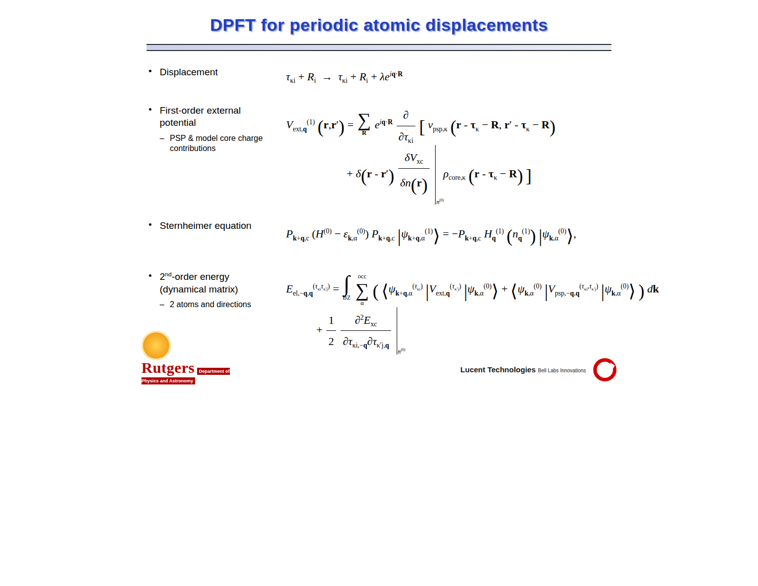DPFT for periodic atomic displacements
Displacement
τκi + Ri → τκi + Ri + λeiq·R
First-order external potential
PSP & model core charge contributions
Vext,q(1) (r,r′) = ∑R eiq·R ∂∂τκi [ vpsp,κ (r - τκ − R, r′ - τκ − R)
+ δ(r - r′) δVxc δn(r) n(0) ρcore,κ (r - τκ − R) ]
Sternheimer equation
Pk+q,c (H(0) − εk,α(0)) Pk+q,c |ψk+q,α(1)⟩ = −Pk+q,c Hq(1) (nq(1)) |ψk,α(0)⟩,
2nd-order energy (dynamical matrix)
2 atoms and directions
Eel,−q,q(τκiτκ′j) = ∫BZ occ∑α ( ⟨ψk+q,α(τκi) |Vext,q(τκ′j) |ψk,α(0)⟩ + ⟨ψk,α(0) |Vpsp,−q,q(τκi,τκ′j) |ψk,α(0)⟩ ) dk
+ 12 ∂2Exc ∂τκi,−q∂τκ′j,q n(0)
Rutgers Department of
Physics and Astronomy
Lucent Technologies Bell Labs Innovations